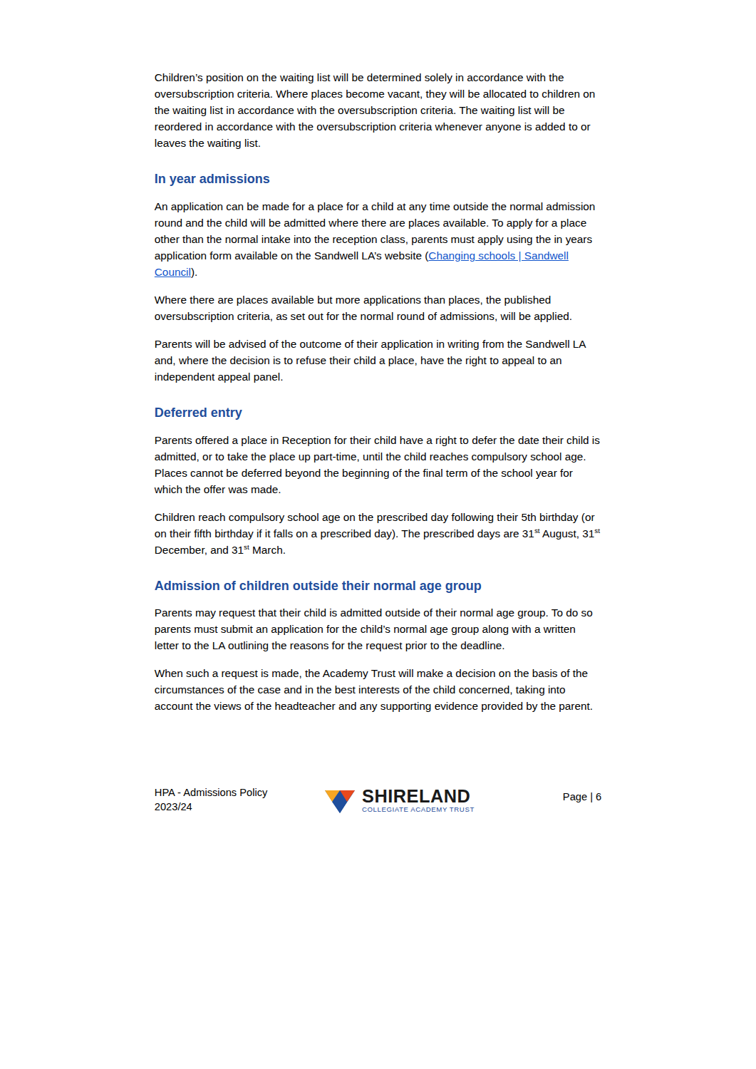Children’s position on the waiting list will be determined solely in accordance with the oversubscription criteria. Where places become vacant, they will be allocated to children on the waiting list in accordance with the oversubscription criteria. The waiting list will be reordered in accordance with the oversubscription criteria whenever anyone is added to or leaves the waiting list.
In year admissions
An application can be made for a place for a child at any time outside the normal admission round and the child will be admitted where there are places available. To apply for a place other than the normal intake into the reception class, parents must apply using the in years application form available on the Sandwell LA’s website (Changing schools | Sandwell Council).
Where there are places available but more applications than places, the published oversubscription criteria, as set out for the normal round of admissions, will be applied.
Parents will be advised of the outcome of their application in writing from the Sandwell LA and, where the decision is to refuse their child a place, have the right to appeal to an independent appeal panel.
Deferred entry
Parents offered a place in Reception for their child have a right to defer the date their child is admitted, or to take the place up part-time, until the child reaches compulsory school age. Places cannot be deferred beyond the beginning of the final term of the school year for which the offer was made.
Children reach compulsory school age on the prescribed day following their 5th birthday (or on their fifth birthday if it falls on a prescribed day). The prescribed days are 31st August, 31st December, and 31st March.
Admission of children outside their normal age group
Parents may request that their child is admitted outside of their normal age group. To do so parents must submit an application for the child’s normal age group along with a written letter to the LA outlining the reasons for the request prior to the deadline.
When such a request is made, the Academy Trust will make a decision on the basis of the circumstances of the case and in the best interests of the child concerned, taking into account the views of the headteacher and any supporting evidence provided by the parent.
HPA - Admissions Policy
2023/24
SHIRELAND COLLEGIATE ACADEMY TRUST
Page | 6